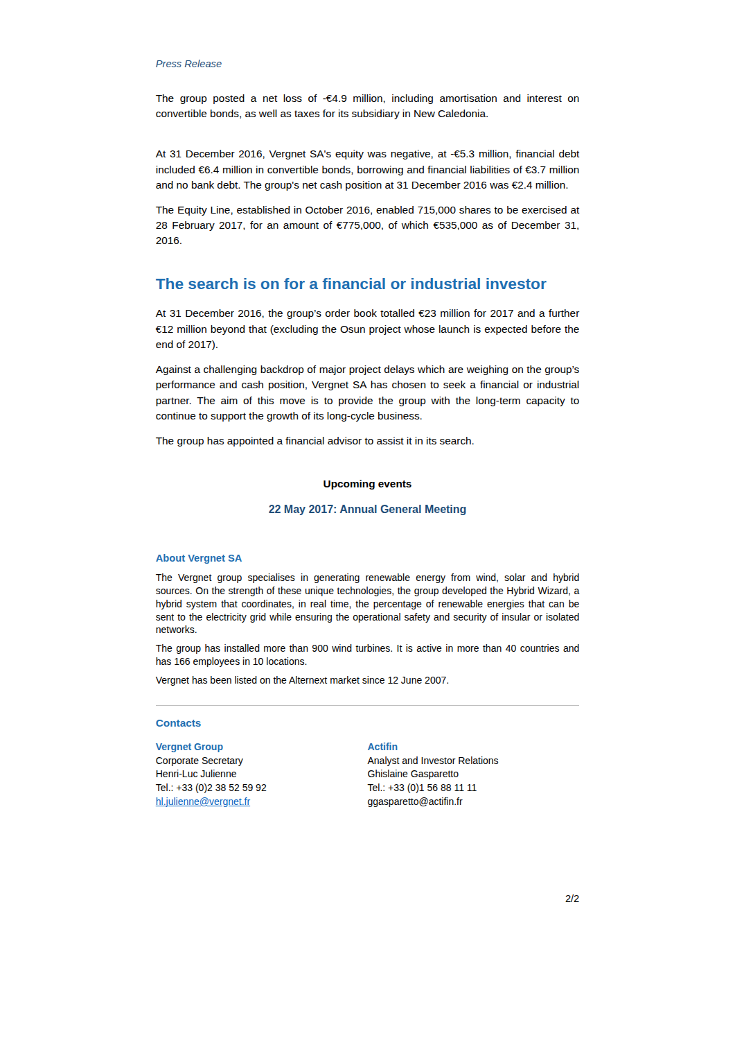Press Release
The group posted a net loss of -€4.9 million, including amortisation and interest on convertible bonds, as well as taxes for its subsidiary in New Caledonia.
At 31 December 2016, Vergnet SA's equity was negative, at -€5.3 million, financial debt included €6.4 million in convertible bonds, borrowing and financial liabilities of €3.7 million and no bank debt. The group's net cash position at 31 December 2016 was €2.4 million.
The Equity Line, established in October 2016, enabled 715,000 shares to be exercised at 28 February 2017, for an amount of €775,000, of which €535,000 as of December 31, 2016.
The search is on for a financial or industrial investor
At 31 December 2016, the group’s order book totalled €23 million for 2017 and a further €12 million beyond that (excluding the Osun project whose launch is expected before the end of 2017).
Against a challenging backdrop of major project delays which are weighing on the group’s performance and cash position, Vergnet SA has chosen to seek a financial or industrial partner. The aim of this move is to provide the group with the long-term capacity to continue to support the growth of its long-cycle business.
The group has appointed a financial advisor to assist it in its search.
Upcoming events
22 May 2017: Annual General Meeting
About Vergnet SA
The Vergnet group specialises in generating renewable energy from wind, solar and hybrid sources. On the strength of these unique technologies, the group developed the Hybrid Wizard, a hybrid system that coordinates, in real time, the percentage of renewable energies that can be sent to the electricity grid while ensuring the operational safety and security of insular or isolated networks.
The group has installed more than 900 wind turbines. It is active in more than 40 countries and has 166 employees in 10 locations.
Vergnet has been listed on the Alternext market since 12 June 2007.
Contacts
| Vergnet Group Corporate Secretary Henri-Luc Julienne Tel.: +33 (0)2 38 52 59 92 hl.julienne@vergnet.fr | Actifin Analyst and Investor Relations Ghislaine Gasparetto Tel.: +33 (0)1 56 88 11 11 ggasparetto@actifin.fr |
2/2